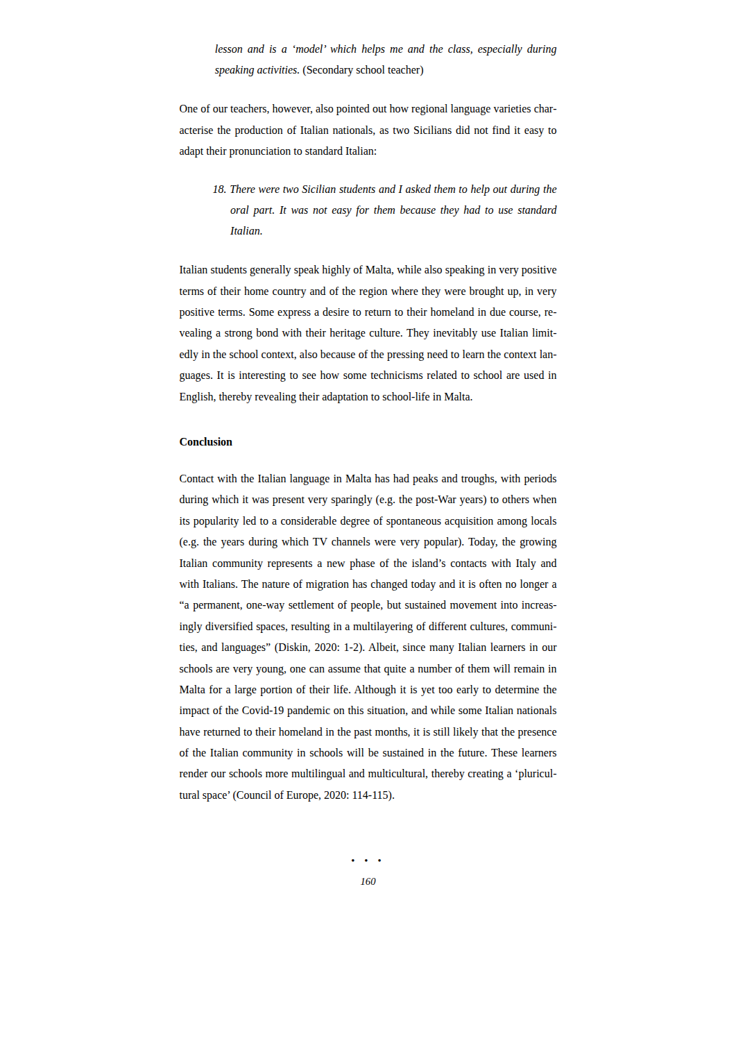lesson and is a ‘model’ which helps me and the class, especially during speaking activities. (Secondary school teacher)
One of our teachers, however, also pointed out how regional language varieties characterise the production of Italian nationals, as two Sicilians did not find it easy to adapt their pronunciation to standard Italian:
18. There were two Sicilian students and I asked them to help out during the oral part. It was not easy for them because they had to use standard Italian.
Italian students generally speak highly of Malta, while also speaking in very positive terms of their home country and of the region where they were brought up, in very positive terms. Some express a desire to return to their homeland in due course, revealing a strong bond with their heritage culture. They inevitably use Italian limitedly in the school context, also because of the pressing need to learn the context languages. It is interesting to see how some technicisms related to school are used in English, thereby revealing their adaptation to school-life in Malta.
Conclusion
Contact with the Italian language in Malta has had peaks and troughs, with periods during which it was present very sparingly (e.g. the post-War years) to others when its popularity led to a considerable degree of spontaneous acquisition among locals (e.g. the years during which TV channels were very popular). Today, the growing Italian community represents a new phase of the island’s contacts with Italy and with Italians. The nature of migration has changed today and it is often no longer a “a permanent, one-way settlement of people, but sustained movement into increasingly diversified spaces, resulting in a multilayering of different cultures, communities, and languages” (Diskin, 2020: 1-2). Albeit, since many Italian learners in our schools are very young, one can assume that quite a number of them will remain in Malta for a large portion of their life. Although it is yet too early to determine the impact of the Covid-19 pandemic on this situation, and while some Italian nationals have returned to their homeland in the past months, it is still likely that the presence of the Italian community in schools will be sustained in the future. These learners render our schools more multilingual and multicultural, thereby creating a ‘pluricultural space’ (Council of Europe, 2020: 114-115).
• • • 160